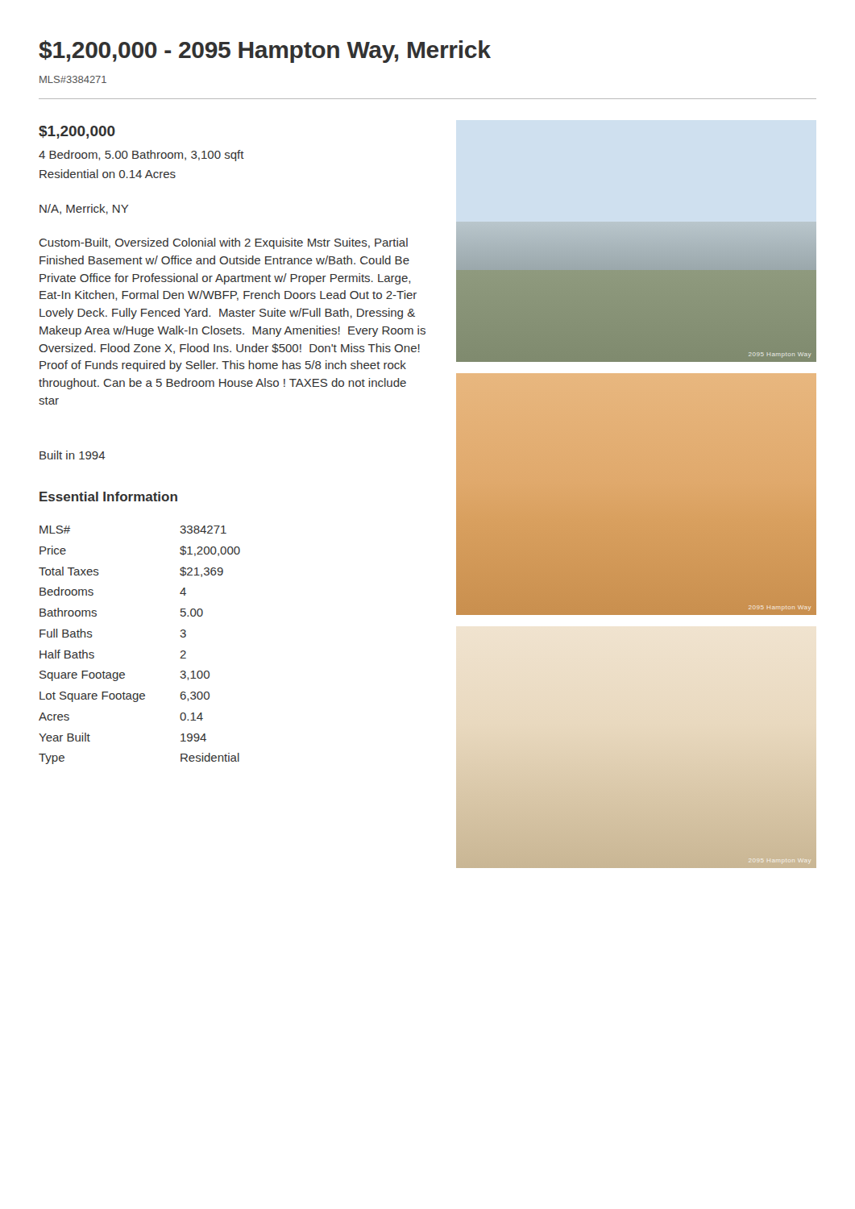$1,200,000 - 2095 Hampton Way, Merrick
MLS#3384271
$1,200,000
4 Bedroom, 5.00 Bathroom, 3,100 sqft
Residential on 0.14 Acres
N/A, Merrick, NY
Custom-Built, Oversized Colonial with 2 Exquisite Mstr Suites, Partial Finished Basement w/ Office and Outside Entrance w/Bath. Could Be Private Office for Professional or Apartment w/ Proper Permits. Large, Eat-In Kitchen, Formal Den W/WBFP, French Doors Lead Out to 2-Tier Lovely Deck. Fully Fenced Yard. Master Suite w/Full Bath, Dressing & Makeup Area w/Huge Walk-In Closets. Many Amenities! Every Room is Oversized. Flood Zone X, Flood Ins. Under $500! Don't Miss This One! Proof of Funds required by Seller. This home has 5/8 inch sheet rock throughout. Can be a 5 Bedroom House Also ! TAXES do not include star
Built in 1994
Essential Information
| MLS# | 3384271 |
| Price | $1,200,000 |
| Total Taxes | $21,369 |
| Bedrooms | 4 |
| Bathrooms | 5.00 |
| Full Baths | 3 |
| Half Baths | 2 |
| Square Footage | 3,100 |
| Lot Square Footage | 6,300 |
| Acres | 0.14 |
| Year Built | 1994 |
| Type | Residential |
2095 Hampton Way
2095 Hampton Way
2095 Hampton Way